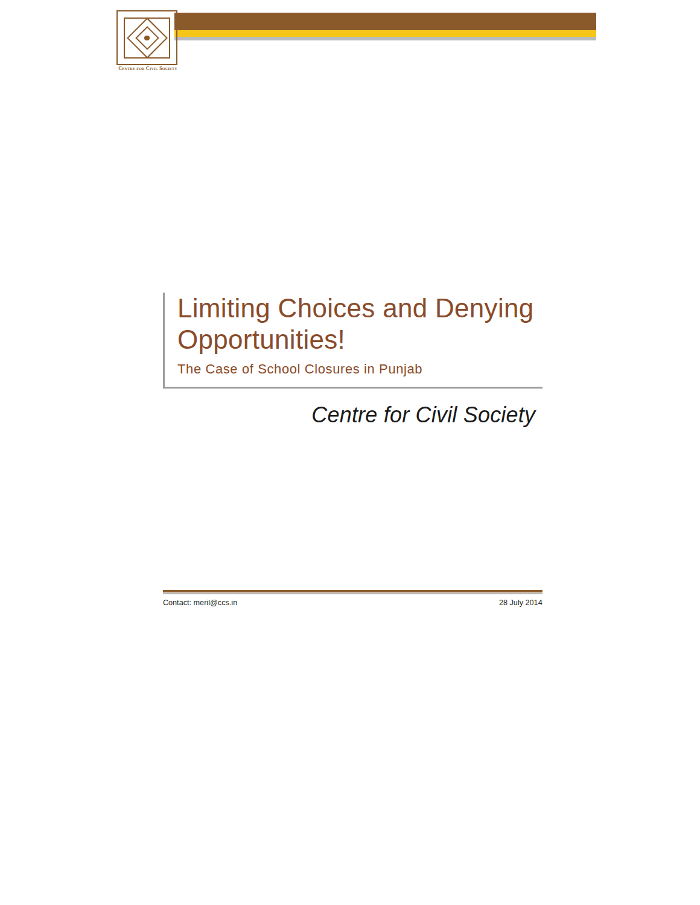Centre for Civil Society
Limiting Choices and Denying Opportunities!
The Case of School Closures in Punjab
Centre for Civil Society
Contact: meril@ccs.in 28 July 2014